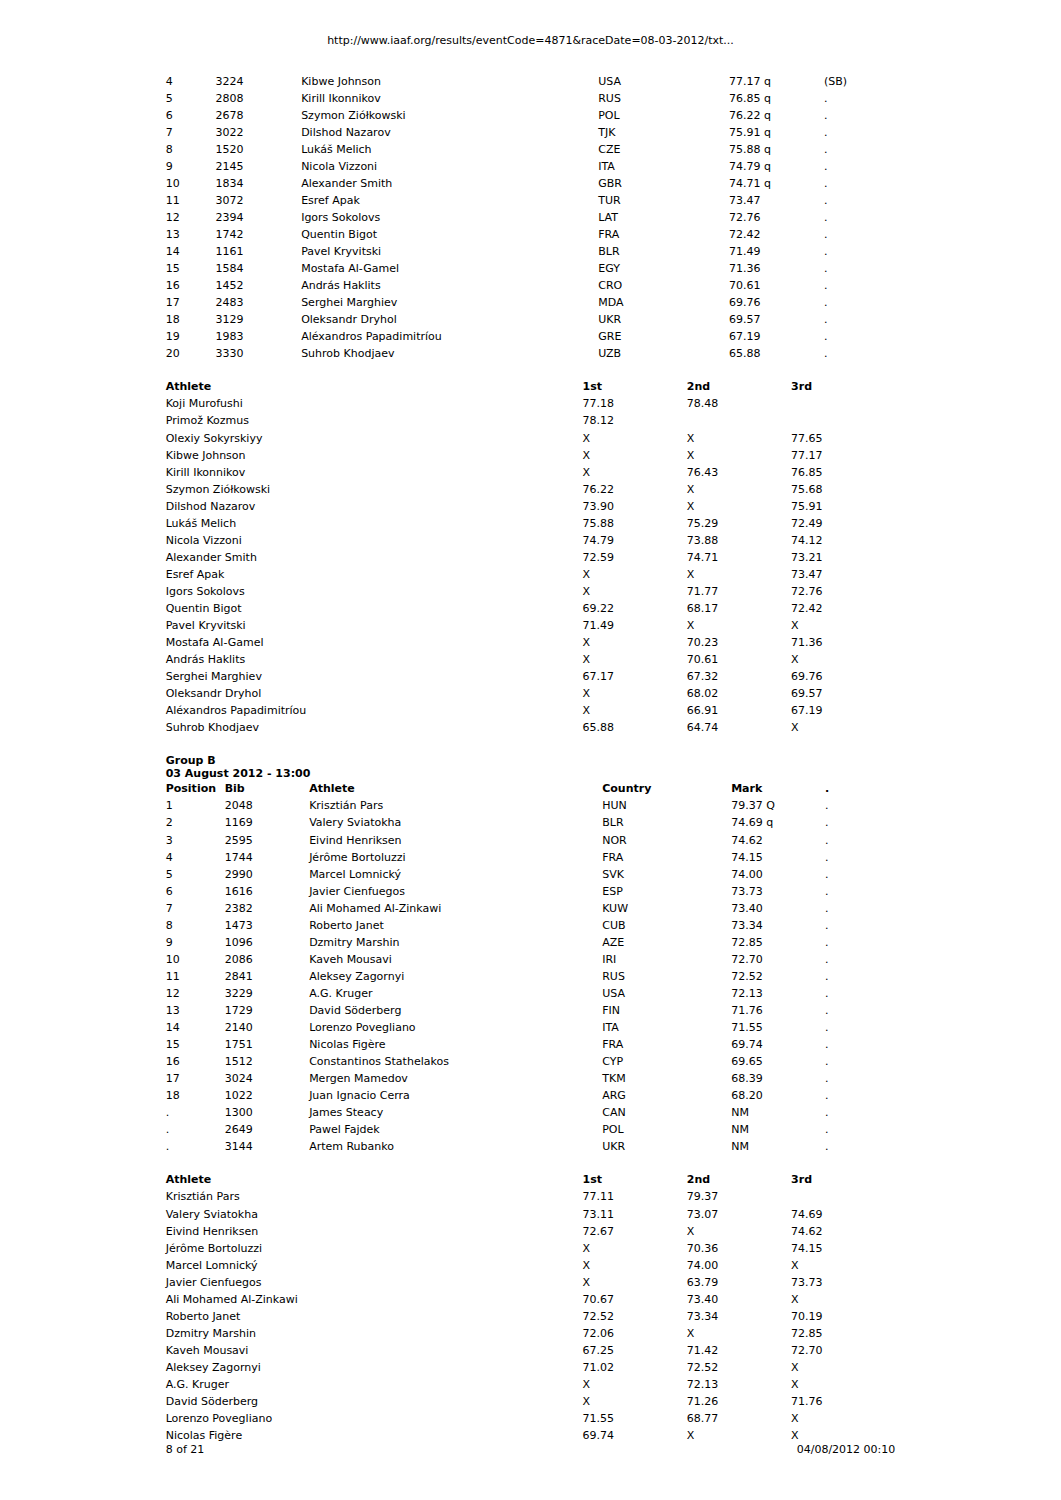http://www.iaaf.org/results/eventCode=4871&raceDate=08-03-2012/txt...
| 4 | 3224 | Kibwe Johnson | USA | 77.17 q | (SB) |
| 5 | 2808 | Kirill Ikonnikov | RUS | 76.85 q | . |
| 6 | 2678 | Szymon Ziółkowski | POL | 76.22 q | . |
| 7 | 3022 | Dilshod Nazarov | TJK | 75.91 q | . |
| 8 | 1520 | Lukáš Melich | CZE | 75.88 q | . |
| 9 | 2145 | Nicola Vizzoni | ITA | 74.79 q | . |
| 10 | 1834 | Alexander Smith | GBR | 74.71 q | . |
| 11 | 3072 | Esref Apak | TUR | 73.47 | . |
| 12 | 2394 | Igors Sokolovs | LAT | 72.76 | . |
| 13 | 1742 | Quentin Bigot | FRA | 72.42 | . |
| 14 | 1161 | Pavel Kryvitski | BLR | 71.49 | . |
| 15 | 1584 | Mostafa Al-Gamel | EGY | 71.36 | . |
| 16 | 1452 | András Haklits | CRO | 70.61 | . |
| 17 | 2483 | Serghei Marghiev | MDA | 69.76 | . |
| 18 | 3129 | Oleksandr Dryhol | UKR | 69.57 | . |
| 19 | 1983 | Aléxandros Papadimitríou | GRE | 67.19 | . |
| 20 | 3330 | Suhrob Khodjaev | UZB | 65.88 | . |
| Athlete | 1st | 2nd | 3rd |
| --- | --- | --- | --- |
| Koji Murofushi | 77.18 | 78.48 | |
| Primož Kozmus | 78.12 | | |
| Olexiy Sokyrskiyy | X | X | 77.65 |
| Kibwe Johnson | X | X | 77.17 |
| Kirill Ikonnikov | X | 76.43 | 76.85 |
| Szymon Ziółkowski | 76.22 | X | 75.68 |
| Dilshod Nazarov | 73.90 | X | 75.91 |
| Lukáš Melich | 75.88 | 75.29 | 72.49 |
| Nicola Vizzoni | 74.79 | 73.88 | 74.12 |
| Alexander Smith | 72.59 | 74.71 | 73.21 |
| Esref Apak | X | X | 73.47 |
| Igors Sokolovs | X | 71.77 | 72.76 |
| Quentin Bigot | 69.22 | 68.17 | 72.42 |
| Pavel Kryvitski | 71.49 | X | X |
| Mostafa Al-Gamel | X | 70.23 | 71.36 |
| András Haklits | X | 70.61 | X |
| Serghei Marghiev | 67.17 | 67.32 | 69.76 |
| Oleksandr Dryhol | X | 68.02 | 69.57 |
| Aléxandros Papadimitríou | X | 66.91 | 67.19 |
| Suhrob Khodjaev | 65.88 | 64.74 | X |
Group B
03 August 2012 - 13:00
| Position | Bib | Athlete | Country | Mark | . |
| --- | --- | --- | --- | --- | --- |
| 1 | 2048 | Krisztián Pars | HUN | 79.37 Q | . |
| 2 | 1169 | Valery Sviatokha | BLR | 74.69 q | . |
| 3 | 2595 | Eivind Henriksen | NOR | 74.62 | . |
| 4 | 1744 | Jérôme Bortoluzzi | FRA | 74.15 | . |
| 5 | 2990 | Marcel Lomnický | SVK | 74.00 | . |
| 6 | 1616 | Javier Cienfuegos | ESP | 73.73 | . |
| 7 | 2382 | Ali Mohamed Al-Zinkawi | KUW | 73.40 | . |
| 8 | 1473 | Roberto Janet | CUB | 73.34 | . |
| 9 | 1096 | Dzmitry Marshin | AZE | 72.85 | . |
| 10 | 2086 | Kaveh Mousavi | IRI | 72.70 | . |
| 11 | 2841 | Aleksey Zagornyi | RUS | 72.52 | . |
| 12 | 3229 | A.G. Kruger | USA | 72.13 | . |
| 13 | 1729 | David Söderberg | FIN | 71.76 | . |
| 14 | 2140 | Lorenzo Povegliano | ITA | 71.55 | . |
| 15 | 1751 | Nicolas Figère | FRA | 69.74 | . |
| 16 | 1512 | Constantinos Stathelakos | CYP | 69.65 | . |
| 17 | 3024 | Mergen Mamedov | TKM | 68.39 | . |
| 18 | 1022 | Juan Ignacio Cerra | ARG | 68.20 | . |
| . | 1300 | James Steacy | CAN | NM | . |
| . | 2649 | Pawel Fajdek | POL | NM | . |
| . | 3144 | Artem Rubanko | UKR | NM | . |
| Athlete | 1st | 2nd | 3rd |
| --- | --- | --- | --- |
| Krisztián Pars | 77.11 | 79.37 | |
| Valery Sviatokha | 73.11 | 73.07 | 74.69 |
| Eivind Henriksen | 72.67 | X | 74.62 |
| Jérôme Bortoluzzi | X | 70.36 | 74.15 |
| Marcel Lomnický | X | 74.00 | X |
| Javier Cienfuegos | X | 63.79 | 73.73 |
| Ali Mohamed Al-Zinkawi | 70.67 | 73.40 | X |
| Roberto Janet | 72.52 | 73.34 | 70.19 |
| Dzmitry Marshin | 72.06 | X | 72.85 |
| Kaveh Mousavi | 67.25 | 71.42 | 72.70 |
| Aleksey Zagornyi | 71.02 | 72.52 | X |
| A.G. Kruger | X | 72.13 | X |
| David Söderberg | X | 71.26 | 71.76 |
| Lorenzo Povegliano | 71.55 | 68.77 | X |
| Nicolas Figère | 69.74 | X | X |
8 of 21 04/08/2012 00:10